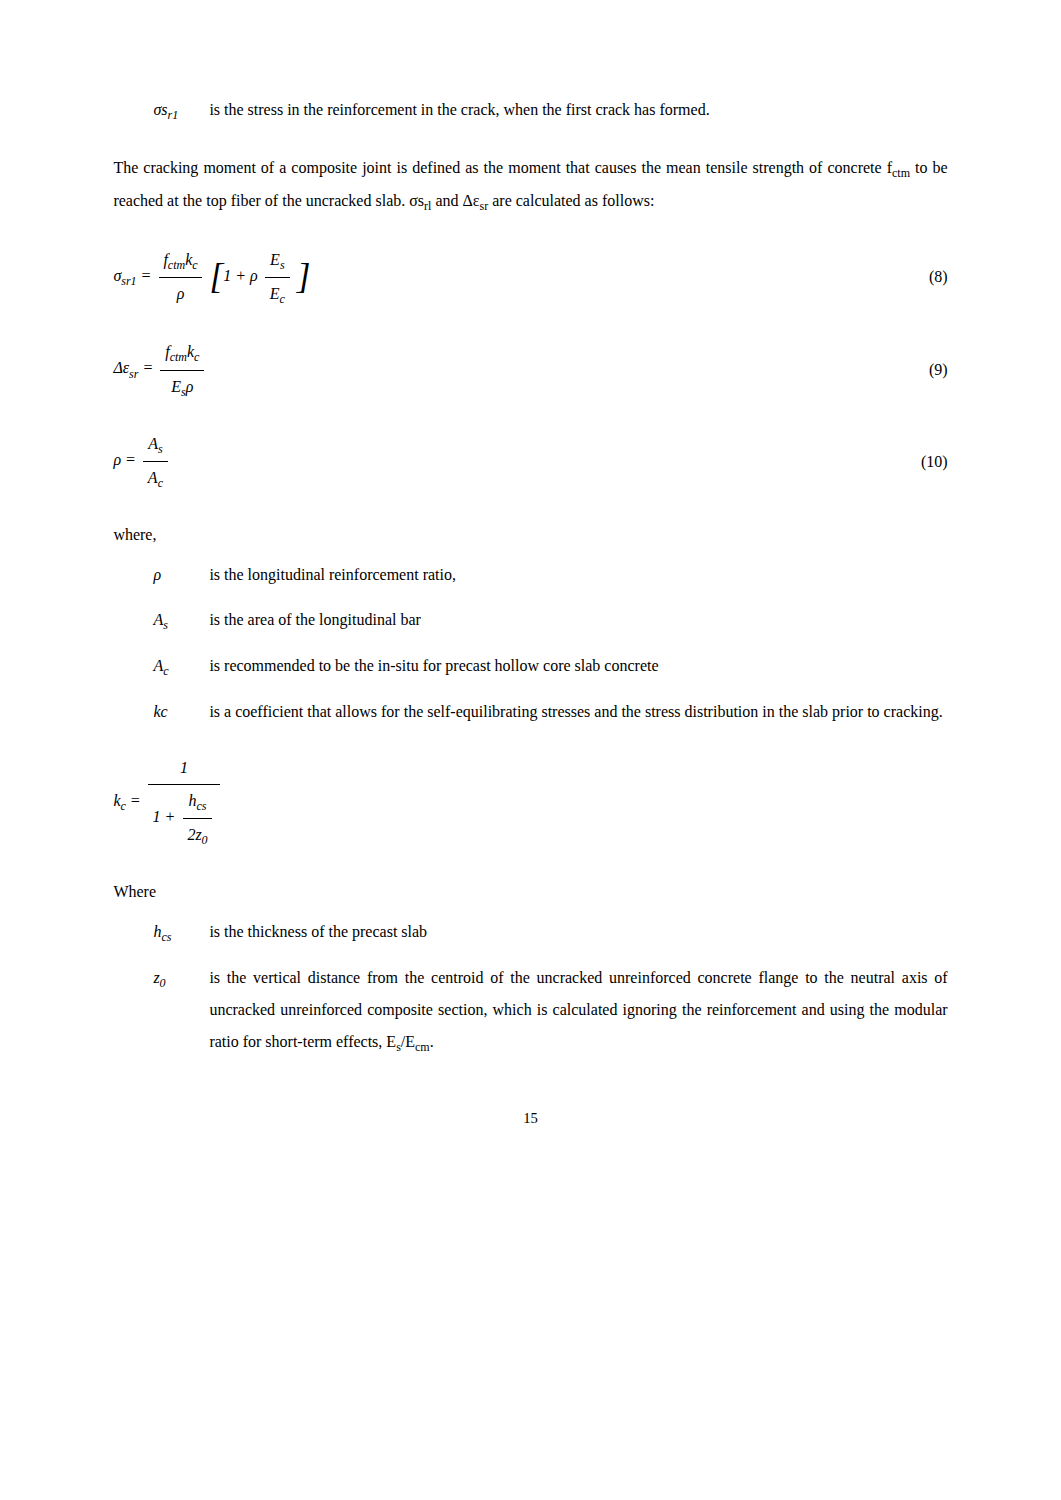σsr1
is the stress in the reinforcement in the crack, when the first crack has formed.
The cracking moment of a composite joint is defined as the moment that causes the mean tensile strength of concrete fctm to be reached at the top fiber of the uncracked slab. σsrl and Δεsr are calculated as follows:
σsr1 = fctmkc ρ [1 + ρ Es Ec ]
(8)
Δεsr = fctmkc Esρ
(9)
ρ = As Ac
(10)
where,
ρ
is the longitudinal reinforcement ratio,
As
is the area of the longitudinal bar
Ac
is recommended to be the in-situ for precast hollow core slab concrete
kc
is a coefficient that allows for the self-equilibrating stresses and the stress distribution in the slab prior to cracking.
kc = 1 1 + hcs 2z0
Where
hcs
is the thickness of the precast slab
z0
is the vertical distance from the centroid of the uncracked unreinforced concrete flange to the neutral axis of uncracked unreinforced composite section, which is calculated ignoring the reinforcement and using the modular ratio for short-term effects, Es/Ecm.
15